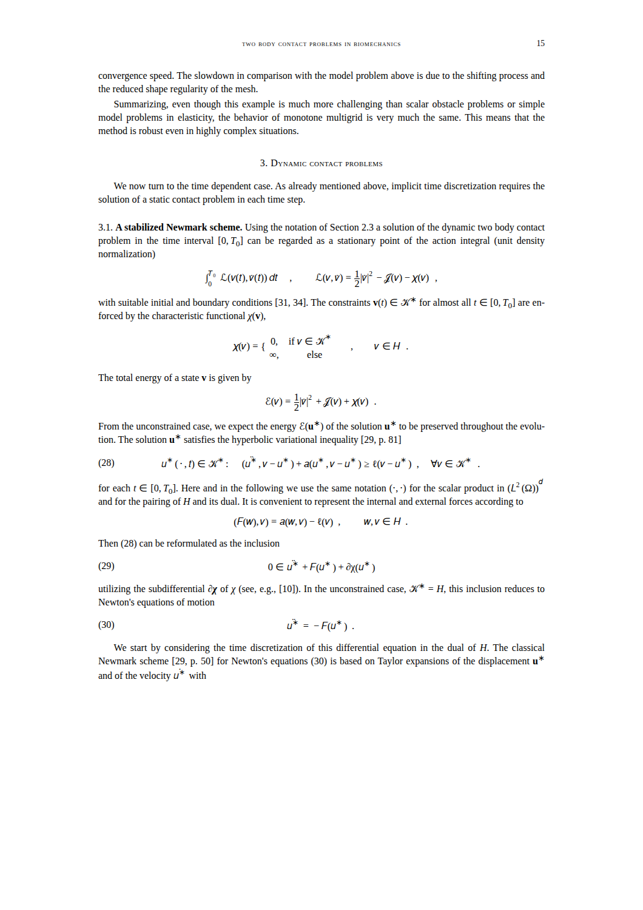two body contact problems in biomechanics 15
convergence speed. The slowdown in comparison with the model problem above is due to the shifting process and the reduced shape regularity of the mesh.
Summarizing, even though this example is much more challenging than scalar obstacle problems or simple model problems in elasticity, the behavior of monotone multigrid is very much the same. This means that the method is robust even in highly complex situations.
3. Dynamic contact problems
We now turn to the time dependent case. As already mentioned above, implicit time discretization requires the solution of a static contact problem in each time step.
3.1. A stabilized Newmark scheme. Using the notation of Section 2.3 a solution of the dynamic two body contact problem in the time interval [0, T0] can be regarded as a stationary point of the action integral (unit density normalization)
∫ 0 T0 ℒ (v(t), v̇(t)) dt , ℒ(v, v̇) = 12 |v̇| 2 −𝒥(v) −χ(v) ,
with suitable initial and boundary conditions [31, 34]. The constraints v(t) ∈ 𝒦∗ for almost all t ∈ [0, T0] are enforced by the characteristic functional χ(v),
χ(v)= { 0, if v∈𝒦∗ ∞, else , v∈H.
The total energy of a state v is given by
ℰ(v)= 12 |v̇| 2 +𝒥(v) +χ(v) .
From the unconstrained case, we expect the energy ℰ(u∗) of the solution u∗ to be preserved throughout the evolution. The solution u∗ satisfies the hyperbolic variational inequality [29, p. 81]
(28) u∗ (⋅,t) ∈𝒦∗ : ( u∗̈ ,v−u∗) +a(u∗, v−u∗) ≥ℓ(v−u∗) , ∀v∈𝒦∗ .
for each t ∈ [0, T0]. Here and in the following we use the same notation (⋅, ⋅) for the scalar product in (L2(Ω))d and for the pairing of H and its dual. It is convenient to represent the internal and external forces according to
(F(w),v) =a(w,v) −ℓ(v) , w,v∈H .
Then (28) can be reformulated as the inclusion
(29) 0∈ u∗̈ +F(u∗) +∂χ(u∗)
utilizing the subdifferential ∂χ of χ (see, e.g., [10]). In the unconstrained case, 𝒦∗ = H, this inclusion reduces to Newton's equations of motion
(30) u∗̈ =−F(u∗) .
We start by considering the time discretization of this differential equation in the dual of H. The classical Newmark scheme [29, p. 50] for Newton's equations (30) is based on Taylor expansions of the displacement u∗ and of the velocity u∗̇ with